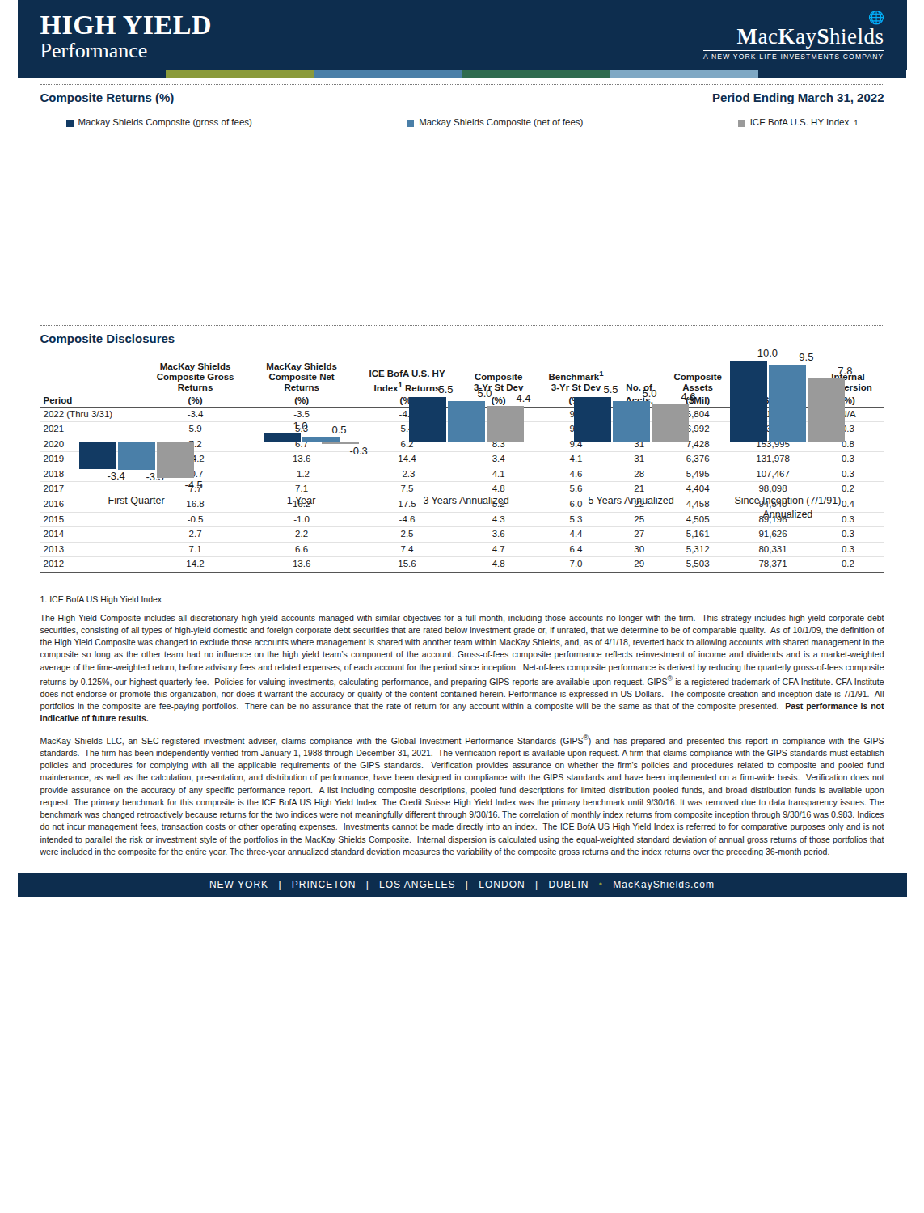HIGH YIELD
Performance
🌐
Mac Kay Shields
A NEW YORK LIFE INVESTMENTS COMPANY
Composite Returns (%) Period Ending March 31, 2022
Mackay Shields Composite (gross of fees) Mackay Shields Composite (net of fees) ICE BofA U.S. HY Index1
-3.4
-3.5
-4.5
First Quarter
1.0
0.5
-0.3
1 Year
5.5
5.0
4.4
3 Years Annualized
5.5
5.0
4.6
5 Years Annualized
10.0
9.5
7.8
Since Inception (7/1/91)
Annualized
Composite Disclosures
| | MacKay Shields Composite Gross Returns | MacKay Shields Composite Net Returns | ICE BofA U.S. HY Index 1 Returns | Composite 3-Yr St Dev | Benchmark 1 3-Yr St Dev | No. of | Composite Assets | Firm Assets | Internal Dispersion |
| --- | --- | --- | --- | --- | --- | --- | --- | --- | --- |
| Period | (%) | (%) | (%) | (%) | (%) | Accts. | ($Mil) | ($Mil) | (%) |
| 2022 (Thru 3/31) | -3.4 | -3.5 | -4.5 | 8.1 | 9.1 | 30 | 6,804 | 151,937 | N/A |
| 2021 | 5.9 | 5.3 | 5.4 | 8.1 | 9.1 | 30 | 6,992 | 163,646 | 0.3 |
| 2020 | 7.2 | 6.7 | 6.2 | 8.3 | 9.4 | 31 | 7,428 | 153,995 | 0.8 |
| 2019 | 14.2 | 13.6 | 14.4 | 3.4 | 4.1 | 31 | 6,376 | 131,978 | 0.3 |
| 2018 | -0.7 | -1.2 | -2.3 | 4.1 | 4.6 | 28 | 5,495 | 107,467 | 0.3 |
| 2017 | 7.7 | 7.1 | 7.5 | 4.8 | 5.6 | 21 | 4,404 | 98,098 | 0.2 |
| 2016 | 16.8 | 16.2 | 17.5 | 5.2 | 6.0 | 22 | 4,458 | 94,540 | 0.4 |
| 2015 | -0.5 | -1.0 | -4.6 | 4.3 | 5.3 | 25 | 4,505 | 89,196 | 0.3 |
| 2014 | 2.7 | 2.2 | 2.5 | 3.6 | 4.4 | 27 | 5,161 | 91,626 | 0.3 |
| 2013 | 7.1 | 6.6 | 7.4 | 4.7 | 6.4 | 30 | 5,312 | 80,331 | 0.3 |
| 2012 | 14.2 | 13.6 | 15.6 | 4.8 | 7.0 | 29 | 5,503 | 78,371 | 0.2 |
1. ICE BofA US High Yield Index
The High Yield Composite includes all discretionary high yield accounts managed with similar objectives for a full month, including those accounts no longer with the firm. This strategy includes high-yield corporate debt securities, consisting of all types of high-yield domestic and foreign corporate debt securities that are rated below investment grade or, if unrated, that we determine to be of comparable quality. As of 10/1/09, the definition of the High Yield Composite was changed to exclude those accounts where management is shared with another team within MacKay Shields, and, as of 4/1/18, reverted back to allowing accounts with shared management in the composite so long as the other team had no influence on the high yield team’s component of the account. Gross-of-fees composite performance reflects reinvestment of income and dividends and is a market-weighted average of the time-weighted return, before advisory fees and related expenses, of each account for the period since inception. Net-of-fees composite performance is derived by reducing the quarterly gross-of-fees composite returns by 0.125%, our highest quarterly fee. Policies for valuing investments, calculating performance, and preparing GIPS reports are available upon request. GIPS® is a registered trademark of CFA Institute. CFA Institute does not endorse or promote this organization, nor does it warrant the accuracy or quality of the content contained herein. Performance is expressed in US Dollars. The composite creation and inception date is 7/1/91. All portfolios in the composite are fee-paying portfolios. There can be no assurance that the rate of return for any account within a composite will be the same as that of the composite presented. Past performance is not indicative of future results.
MacKay Shields LLC, an SEC-registered investment adviser, claims compliance with the Global Investment Performance Standards (GIPS®) and has prepared and presented this report in compliance with the GIPS standards. The firm has been independently verified from January 1, 1988 through December 31, 2021. The verification report is available upon request. A firm that claims compliance with the GIPS standards must establish policies and procedures for complying with all the applicable requirements of the GIPS standards. Verification provides assurance on whether the firm's policies and procedures related to composite and pooled fund maintenance, as well as the calculation, presentation, and distribution of performance, have been designed in compliance with the GIPS standards and have been implemented on a firm-wide basis. Verification does not provide assurance on the accuracy of any specific performance report. A list including composite descriptions, pooled fund descriptions for limited distribution pooled funds, and broad distribution funds is available upon request. The primary benchmark for this composite is the ICE BofA US High Yield Index. The Credit Suisse High Yield Index was the primary benchmark until 9/30/16. It was removed due to data transparency issues. The benchmark was changed retroactively because returns for the two indices were not meaningfully different through 9/30/16. The correlation of monthly index returns from composite inception through 9/30/16 was 0.983. Indices do not incur management fees, transaction costs or other operating expenses. Investments cannot be made directly into an index. The ICE BofA US High Yield Index is referred to for comparative purposes only and is not intended to parallel the risk or investment style of the portfolios in the MacKay Shields Composite. Internal dispersion is calculated using the equal-weighted standard deviation of annual gross returns of those portfolios that were included in the composite for the entire year. The three-year annualized standard deviation measures the variability of the composite gross returns and the index returns over the preceding 36-month period.
NEW YORK | PRINCETON | LOS ANGELES | LONDON | DUBLIN • MacKayShields.com